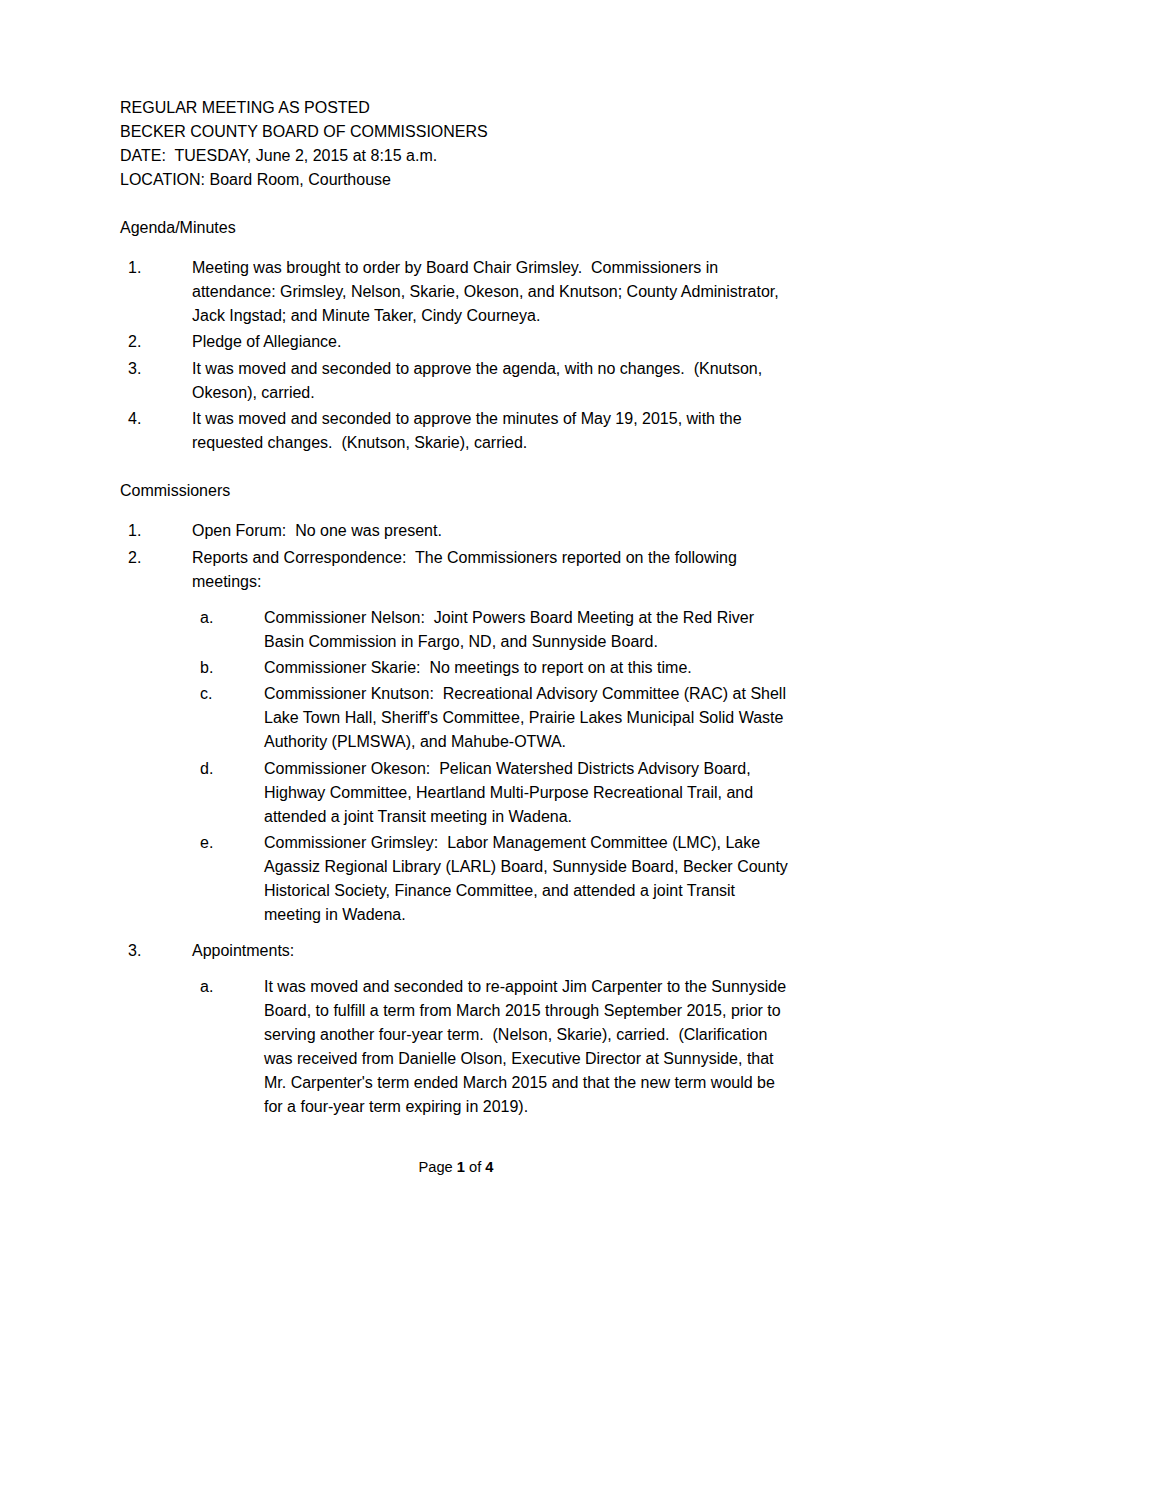REGULAR MEETING AS POSTED
BECKER COUNTY BOARD OF COMMISSIONERS
DATE: TUESDAY, June 2, 2015 at 8:15 a.m.
LOCATION: Board Room, Courthouse
Agenda/Minutes
Meeting was brought to order by Board Chair Grimsley. Commissioners in attendance: Grimsley, Nelson, Skarie, Okeson, and Knutson; County Administrator, Jack Ingstad; and Minute Taker, Cindy Courneya.
Pledge of Allegiance.
It was moved and seconded to approve the agenda, with no changes. (Knutson, Okeson), carried.
It was moved and seconded to approve the minutes of May 19, 2015, with the requested changes. (Knutson, Skarie), carried.
Commissioners
Open Forum: No one was present.
Reports and Correspondence: The Commissioners reported on the following meetings:
Commissioner Nelson: Joint Powers Board Meeting at the Red River Basin Commission in Fargo, ND, and Sunnyside Board.
Commissioner Skarie: No meetings to report on at this time.
Commissioner Knutson: Recreational Advisory Committee (RAC) at Shell Lake Town Hall, Sheriff's Committee, Prairie Lakes Municipal Solid Waste Authority (PLMSWA), and Mahube-OTWA.
Commissioner Okeson: Pelican Watershed Districts Advisory Board, Highway Committee, Heartland Multi-Purpose Recreational Trail, and attended a joint Transit meeting in Wadena.
Commissioner Grimsley: Labor Management Committee (LMC), Lake Agassiz Regional Library (LARL) Board, Sunnyside Board, Becker County Historical Society, Finance Committee, and attended a joint Transit meeting in Wadena.
Appointments:
It was moved and seconded to re-appoint Jim Carpenter to the Sunnyside Board, to fulfill a term from March 2015 through September 2015, prior to serving another four-year term. (Nelson, Skarie), carried. (Clarification was received from Danielle Olson, Executive Director at Sunnyside, that Mr. Carpenter's term ended March 2015 and that the new term would be for a four-year term expiring in 2019).
Page 1 of 4